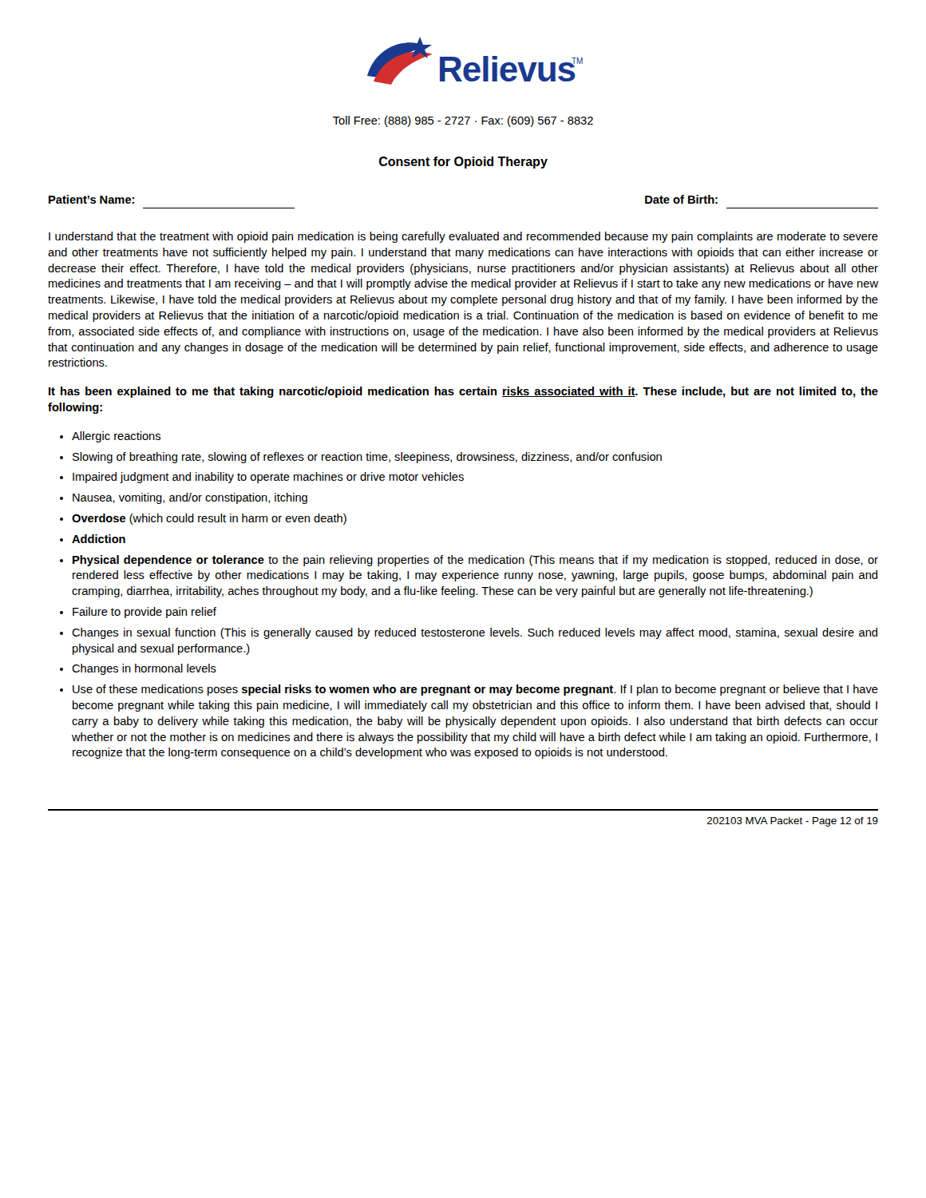Relievus TM
Toll Free: (888) 985 - 2727 · Fax: (609) 567 - 8832
Consent for Opioid Therapy
Patient’s Name:
Date of Birth:
I understand that the treatment with opioid pain medication is being carefully evaluated and recommended because my pain complaints are moderate to severe and other treatments have not sufficiently helped my pain. I understand that many medications can have interactions with opioids that can either increase or decrease their effect. Therefore, I have told the medical providers (physicians, nurse practitioners and/or physician assistants) at Relievus about all other medicines and treatments that I am receiving – and that I will promptly advise the medical provider at Relievus if I start to take any new medications or have new treatments. Likewise, I have told the medical providers at Relievus about my complete personal drug history and that of my family. I have been informed by the medical providers at Relievus that the initiation of a narcotic/opioid medication is a trial. Continuation of the medication is based on evidence of benefit to me from, associated side effects of, and compliance with instructions on, usage of the medication. I have also been informed by the medical providers at Relievus that continuation and any changes in dosage of the medication will be determined by pain relief, functional improvement, side effects, and adherence to usage restrictions.
It has been explained to me that taking narcotic/opioid medication has certain risks associated with it. These include, but are not limited to, the following:
Allergic reactions
Slowing of breathing rate, slowing of reflexes or reaction time, sleepiness, drowsiness, dizziness, and/or confusion
Impaired judgment and inability to operate machines or drive motor vehicles
Nausea, vomiting, and/or constipation, itching
Overdose (which could result in harm or even death)
Addiction
Physical dependence or tolerance to the pain relieving properties of the medication (This means that if my medication is stopped, reduced in dose, or rendered less effective by other medications I may be taking, I may experience runny nose, yawning, large pupils, goose bumps, abdominal pain and cramping, diarrhea, irritability, aches throughout my body, and a flu-like feeling. These can be very painful but are generally not life-threatening.)
Failure to provide pain relief
Changes in sexual function (This is generally caused by reduced testosterone levels. Such reduced levels may affect mood, stamina, sexual desire and physical and sexual performance.)
Changes in hormonal levels
Use of these medications poses special risks to women who are pregnant or may become pregnant. If I plan to become pregnant or believe that I have become pregnant while taking this pain medicine, I will immediately call my obstetrician and this office to inform them. I have been advised that, should I carry a baby to delivery while taking this medication, the baby will be physically dependent upon opioids. I also understand that birth defects can occur whether or not the mother is on medicines and there is always the possibility that my child will have a birth defect while I am taking an opioid. Furthermore, I recognize that the long-term consequence on a child’s development who was exposed to opioids is not understood.
202103 MVA Packet - Page 12 of 19